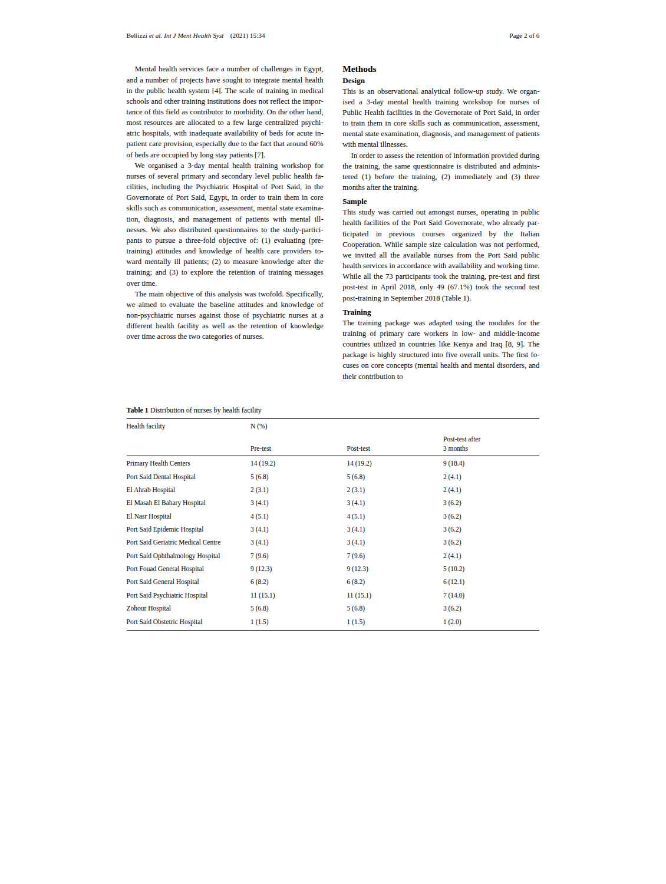Bellizzi et al. Int J Ment Health Syst (2021) 15:34
Page 2 of 6
Mental health services face a number of challenges in Egypt, and a number of projects have sought to integrate mental health in the public health system [4]. The scale of training in medical schools and other training institutions does not reflect the importance of this field as contributor to morbidity. On the other hand, most resources are allocated to a few large centralized psychiatric hospitals, with inadequate availability of beds for acute inpatient care provision, especially due to the fact that around 60% of beds are occupied by long stay patients [7].
We organised a 3-day mental health training workshop for nurses of several primary and secondary level public health facilities, including the Psychiatric Hospital of Port Said, in the Governorate of Port Said, Egypt, in order to train them in core skills such as communication, assessment, mental state examination, diagnosis, and management of patients with mental illnesses. We also distributed questionnaires to the study-participants to pursue a three-fold objective of: (1) evaluating (pre-training) attitudes and knowledge of health care providers toward mentally ill patients; (2) to measure knowledge after the training; and (3) to explore the retention of training messages over time.
The main objective of this analysis was twofold. Specifically, we aimed to evaluate the baseline attitudes and knowledge of non-psychiatric nurses against those of psychiatric nurses at a different health facility as well as the retention of knowledge over time across the two categories of nurses.
Methods
Design
This is an observational analytical follow-up study. We organised a 3-day mental health training workshop for nurses of Public Health facilities in the Governorate of Port Said, in order to train them in core skills such as communication, assessment, mental state examination, diagnosis, and management of patients with mental illnesses.
In order to assess the retention of information provided during the training, the same questionnaire is distributed and administered (1) before the training, (2) immediately and (3) three months after the training.
Sample
This study was carried out amongst nurses, operating in public health facilities of the Port Said Governorate, who already participated in previous courses organized by the Italian Cooperation. While sample size calculation was not performed, we invited all the available nurses from the Port Said public health services in accordance with availability and working time. While all the 73 participants took the training, pre-test and first post-test in April 2018, only 49 (67.1%) took the second test post-training in September 2018 (Table 1).
Training
The training package was adapted using the modules for the training of primary care workers in low- and middle-income countries utilized in countries like Kenya and Iraq [8, 9]. The package is highly structured into five overall units. The first focuses on core concepts (mental health and mental disorders, and their contribution to
Table 1 Distribution of nurses by health facility
| Health facility | N (%) |
| --- | --- |
| | Pre-test | Post-test | Post-test after 3 months |
| Primary Health Centers | 14 (19.2) | 14 (19.2) | 9 (18.4) |
| Port Said Dental Hospital | 5 (6.8) | 5 (6.8) | 2 (4.1) |
| El Ahrab Hospital | 2 (3.1) | 2 (3.1) | 2 (4.1) |
| El Masah El Bahary Hospital | 3 (4.1) | 3 (4.1) | 3 (6.2) |
| El Nasr Hospital | 4 (5.1) | 4 (5.1) | 3 (6.2) |
| Port Said Epidemic Hospital | 3 (4.1) | 3 (4.1) | 3 (6.2) |
| Port Said Geriatric Medical Centre | 3 (4.1) | 3 (4.1) | 3 (6.2) |
| Port Said Ophthalmology Hospital | 7 (9.6) | 7 (9.6) | 2 (4.1) |
| Port Fouad General Hospital | 9 (12.3) | 9 (12.3) | 5 (10.2) |
| Port Said General Hospital | 6 (8.2) | 6 (8.2) | 6 (12.1) |
| Port Said Psychiatric Hospital | 11 (15.1) | 11 (15.1) | 7 (14.0) |
| Zohour Hospital | 5 (6.8) | 5 (6.8) | 3 (6.2) |
| Port Said Obstetric Hospital | 1 (1.5) | 1 (1.5) | 1 (2.0) |